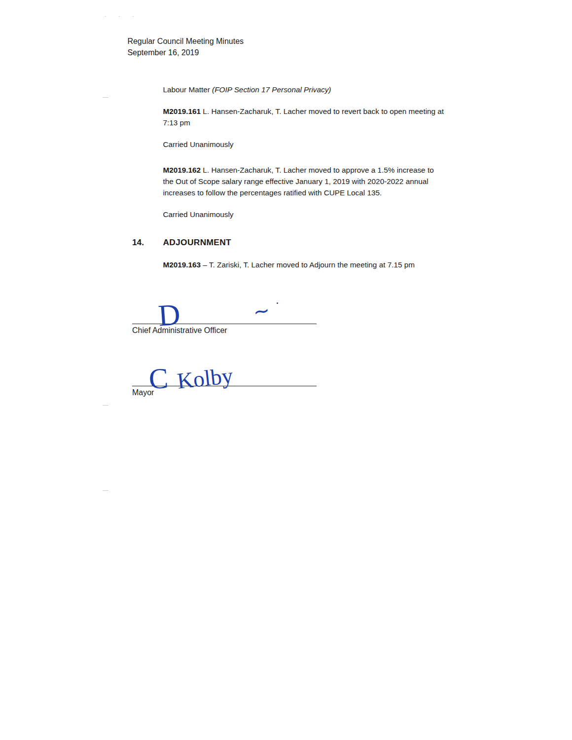. . .
Regular Council Meeting Minutes
September 16, 2019
Labour Matter (FOIP Section 17 Personal Privacy)
M2019.161 L. Hansen-Zacharuk, T. Lacher moved to revert back to open meeting at 7:13 pm
Carried Unanimously
M2019.162 L. Hansen-Zacharuk, T. Lacher moved to approve a 1.5% increase to the Out of Scope salary range effective January 1, 2019 with 2020-2022 annual increases to follow the percentages ratified with CUPE Local 135.
Carried Unanimously
14.
ADJOURNMENT
M2019.163 – T. Zariski, T. Lacher moved to Adjourn the meeting at 7.15 pm
D ∼
Chief Administrative Officer
C Kolby
Mayor